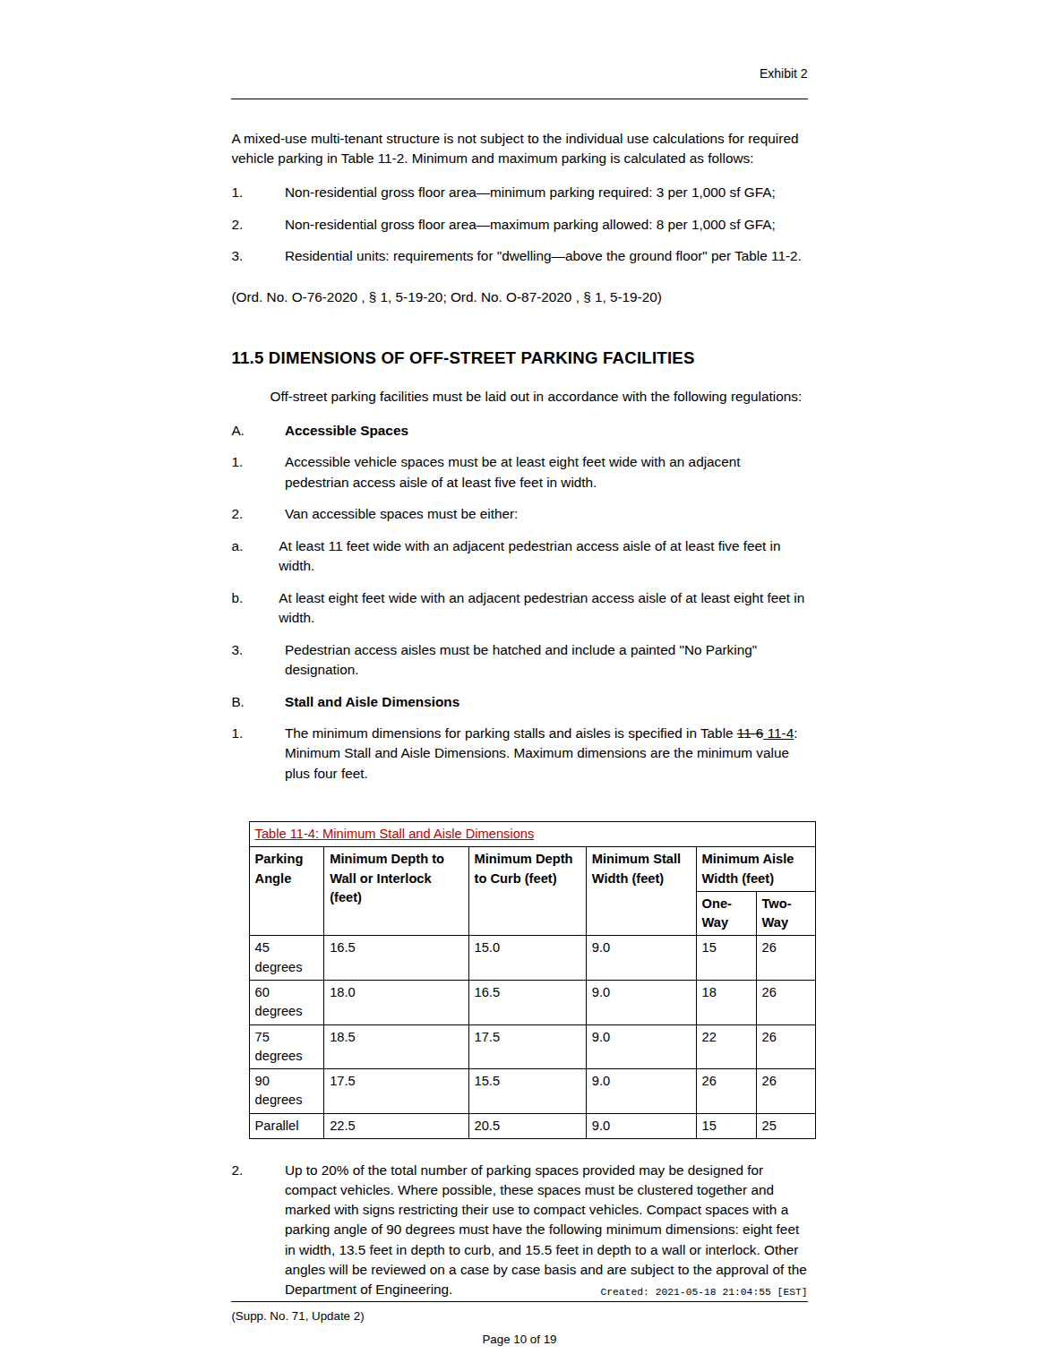Exhibit 2
A mixed-use multi-tenant structure is not subject to the individual use calculations for required vehicle parking in Table 11-2. Minimum and maximum parking is calculated as follows:
| 1. | Non-residential gross floor area—minimum parking required: 3 per 1,000 sf GFA; |
| 2. | Non-residential gross floor area—maximum parking allowed: 8 per 1,000 sf GFA; |
| 3. | Residential units: requirements for "dwelling—above the ground floor" per Table 11-2. |
(Ord. No. O-76-2020 , § 1, 5-19-20; Ord. No. O-87-2020 , § 1, 5-19-20)
11.5 DIMENSIONS OF OFF-STREET PARKING FACILITIES
Off-street parking facilities must be laid out in accordance with the following regulations:
| A. | Accessible Spaces |
| 1. | Accessible vehicle spaces must be at least eight feet wide with an adjacent pedestrian access aisle of at least five feet in width. |
| 2. | Van accessible spaces must be either: |
| a. | At least 11 feet wide with an adjacent pedestrian access aisle of at least five feet in width. |
| b. | At least eight feet wide with an adjacent pedestrian access aisle of at least eight feet in width. |
| 3. | Pedestrian access aisles must be hatched and include a painted "No Parking" designation. |
| B. | Stall and Aisle Dimensions |
| 1. | The minimum dimensions for parking stalls and aisles is specified in Table 11-6 11-4 : Minimum Stall and Aisle Dimensions. Maximum dimensions are the minimum value plus four feet. |
Table 11-4: Minimum Stall and Aisle Dimensions
| Parking Angle | Minimum Depth to Wall or Interlock (feet) | Minimum Depth to Curb (feet) | Minimum Stall Width (feet) | Minimum Aisle Width (feet) |
| --- | --- | --- | --- | --- |
| One-Way | Two-Way |
| 45 degrees | 16.5 | 15.0 | 9.0 | 15 | 26 |
| 60 degrees | 18.0 | 16.5 | 9.0 | 18 | 26 |
| 75 degrees | 18.5 | 17.5 | 9.0 | 22 | 26 |
| 90 degrees | 17.5 | 15.5 | 9.0 | 26 | 26 |
| Parallel | 22.5 | 20.5 | 9.0 | 15 | 25 |
| 2. | Up to 20% of the total number of parking spaces provided may be designed for compact vehicles. Where possible, these spaces must be clustered together and marked with signs restricting their use to compact vehicles. Compact spaces with a parking angle of 90 degrees must have the following minimum dimensions: eight feet in width, 13.5 feet in depth to curb, and 15.5 feet in depth to a wall or interlock. Other angles will be reviewed on a case by case basis and are subject to the approval of the Department of Engineering. |
Created: 2021-05-18 21:04:55 [EST]
(Supp. No. 71, Update 2)
Page 10 of 19